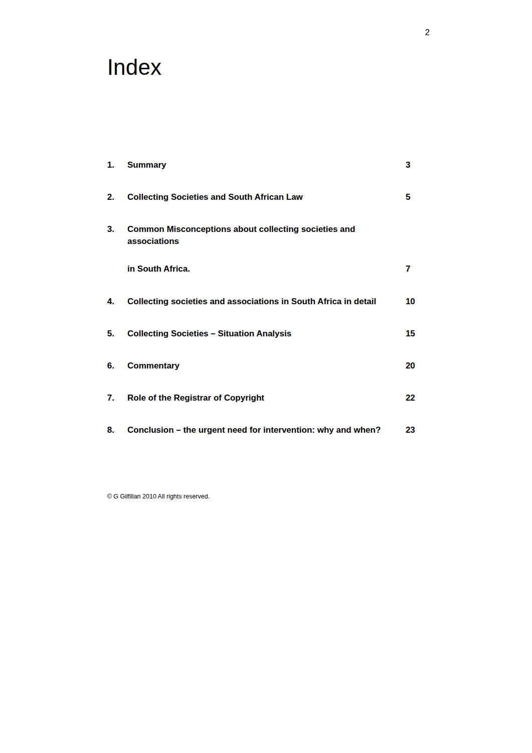2
Index
1. Summary 3
2. Collecting Societies and South African Law 5
3. Common Misconceptions about collecting societies and associations in South Africa. 7
4. Collecting societies and associations in South Africa in detail 10
5. Collecting Societies – Situation Analysis 15
6. Commentary 20
7. Role of the Registrar of Copyright 22
8. Conclusion – the urgent need for intervention: why and when? 23
© G Gilfillan 2010 All rights reserved.